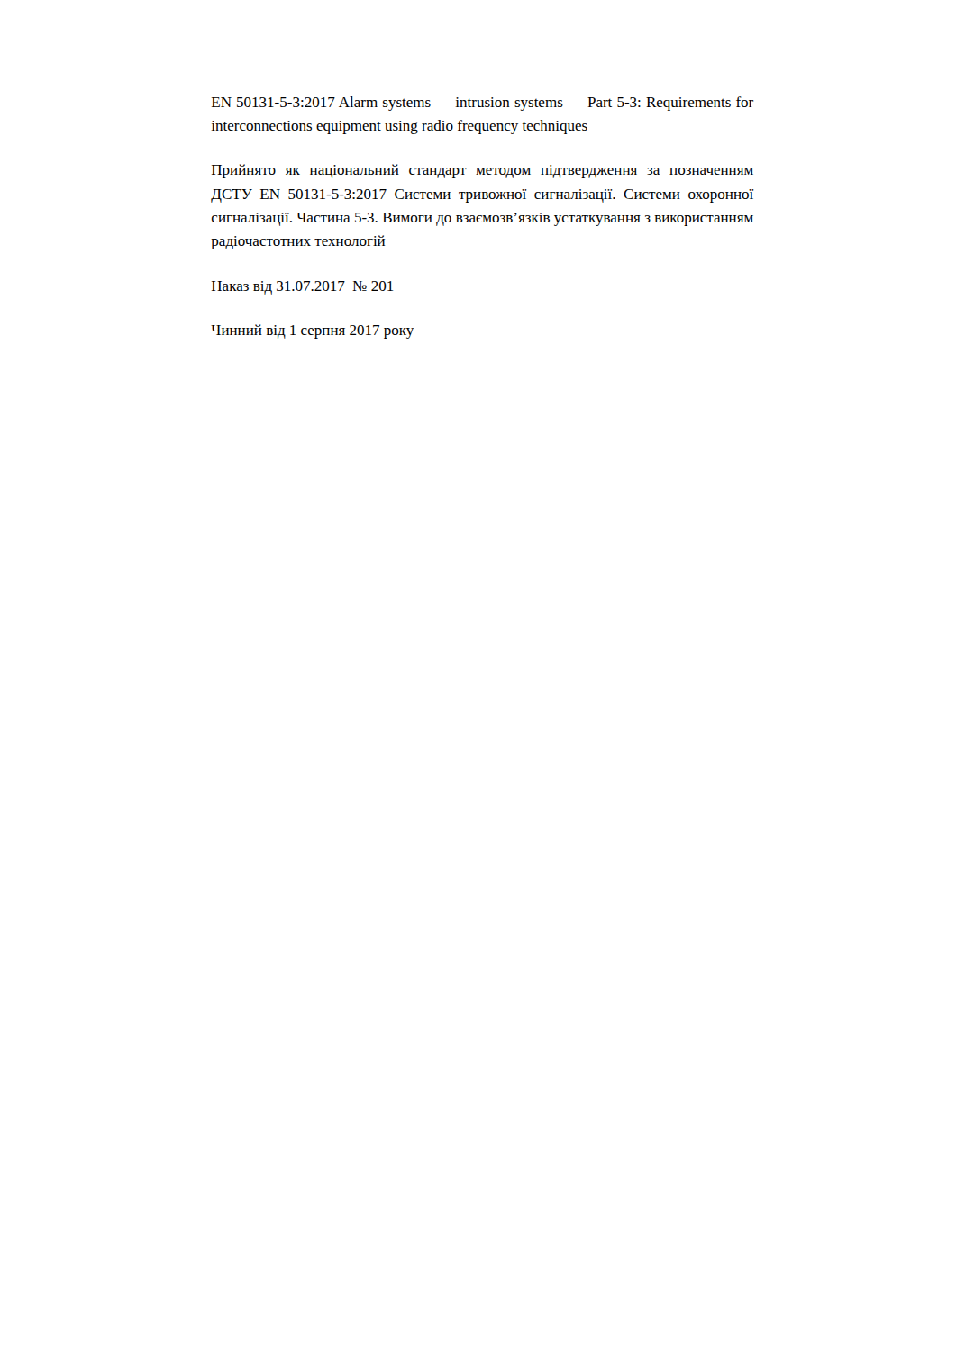EN 50131-5-3:2017 Alarm systems — intrusion systems — Part 5-3: Requirements for interconnections equipment using radio frequency techniques
Прийнято як національний стандарт методом підтвердження за позначенням ДСТУ EN 50131-5-3:2017 Системи тривожної сигналізації. Системи охоронної сигналізації. Частина 5-3. Вимоги до взаємозв’язків устаткування з використанням радіочастотних технологій
Наказ від 31.07.2017 № 201
Чинний від 1 серпня 2017 року